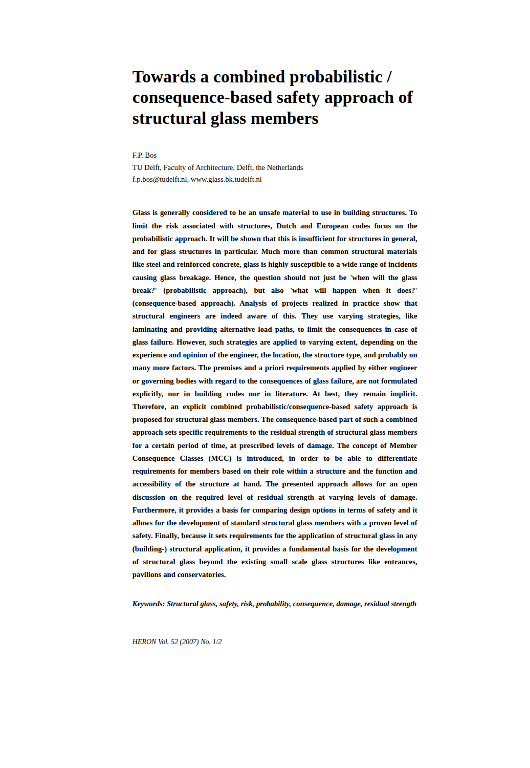Towards a combined probabilistic /
consequence-based safety approach of
structural glass members
F.P. Bos
TU Delft, Faculty of Architecture, Delft, the Netherlands
f.p.bos@tudelft.nl, www.glass.bk.tudelft.nl
Glass is generally considered to be an unsafe material to use in building structures. To limit the risk associated with structures, Dutch and European codes focus on the probabilistic approach. It will be shown that this is insufficient for structures in general, and for glass structures in particular. Much more than common structural materials like steel and reinforced concrete, glass is highly susceptible to a wide range of incidents causing glass breakage. Hence, the question should not just be 'when will the glass break?' (probabilistic approach), but also 'what will happen when it does?' (consequence-based approach). Analysis of projects realized in practice show that structural engineers are indeed aware of this. They use varying strategies, like laminating and providing alternative load paths, to limit the consequences in case of glass failure. However, such strategies are applied to varying extent, depending on the experience and opinion of the engineer, the location, the structure type, and probably on many more factors. The premises and a priori requirements applied by either engineer or governing bodies with regard to the consequences of glass failure, are not formulated explicitly, nor in building codes nor in literature. At best, they remain implicit. Therefore, an explicit combined probabilistic/consequence-based safety approach is proposed for structural glass members. The consequence-based part of such a combined approach sets specific requirements to the residual strength of structural glass members for a certain period of time, at prescribed levels of damage. The concept of Member Consequence Classes (MCC) is introduced, in order to be able to differentiate requirements for members based on their role within a structure and the function and accessibility of the structure at hand. The presented approach allows for an open discussion on the required level of residual strength at varying levels of damage. Furthermore, it provides a basis for comparing design options in terms of safety and it allows for the development of standard structural glass members with a proven level of safety. Finally, because it sets requirements for the application of structural glass in any (building-) structural application, it provides a fundamental basis for the development of structural glass beyond the existing small scale glass structures like entrances, pavilions and conservatories.
Keywords: Structural glass, safety, risk, probability, consequence, damage, residual strength
HERON Vol. 52 (2007) No. 1/2